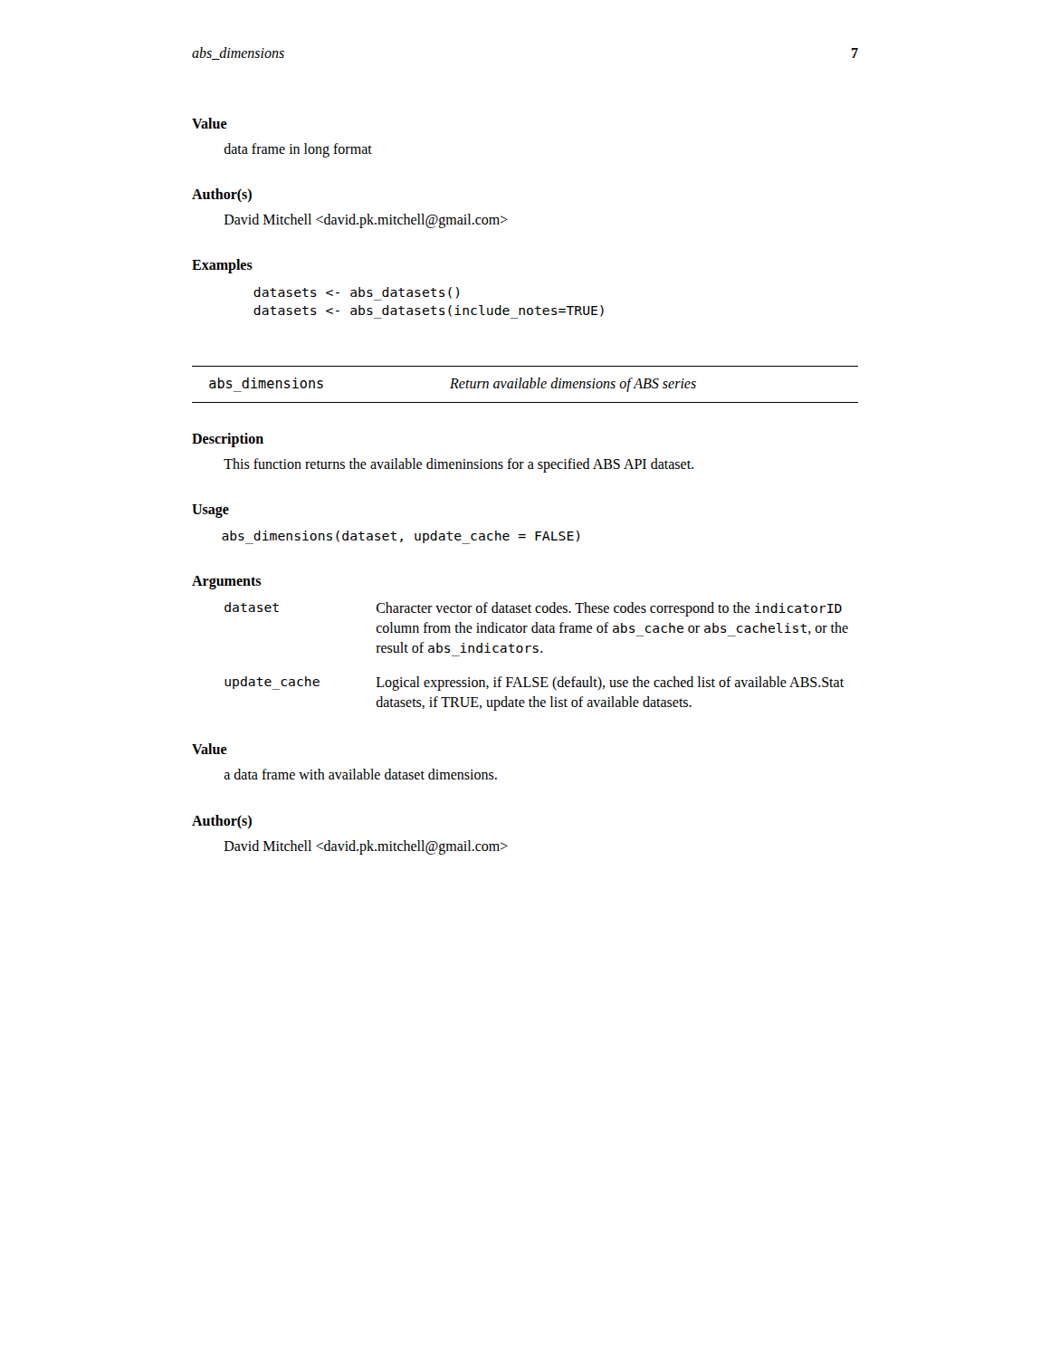abs_dimensions 7
Value
data frame in long format
Author(s)
David Mitchell <david.pk.mitchell@gmail.com>
Examples
    datasets <- abs_datasets()
    datasets <- abs_datasets(include_notes=TRUE)
abs_dimensions Return available dimensions of ABS series
Description
This function returns the available dimeninsions for a specified ABS API dataset.
Usage
abs_dimensions(dataset, update_cache = FALSE)
Arguments
dataset
Character vector of dataset codes. These codes correspond to the indicatorID column from the indicator data frame of abs_cache or abs_cachelist, or the result of abs_indicators.
update_cache
Logical expression, if FALSE (default), use the cached list of available ABS.Stat datasets, if TRUE, update the list of available datasets.
Value
a data frame with available dataset dimensions.
Author(s)
David Mitchell <david.pk.mitchell@gmail.com>